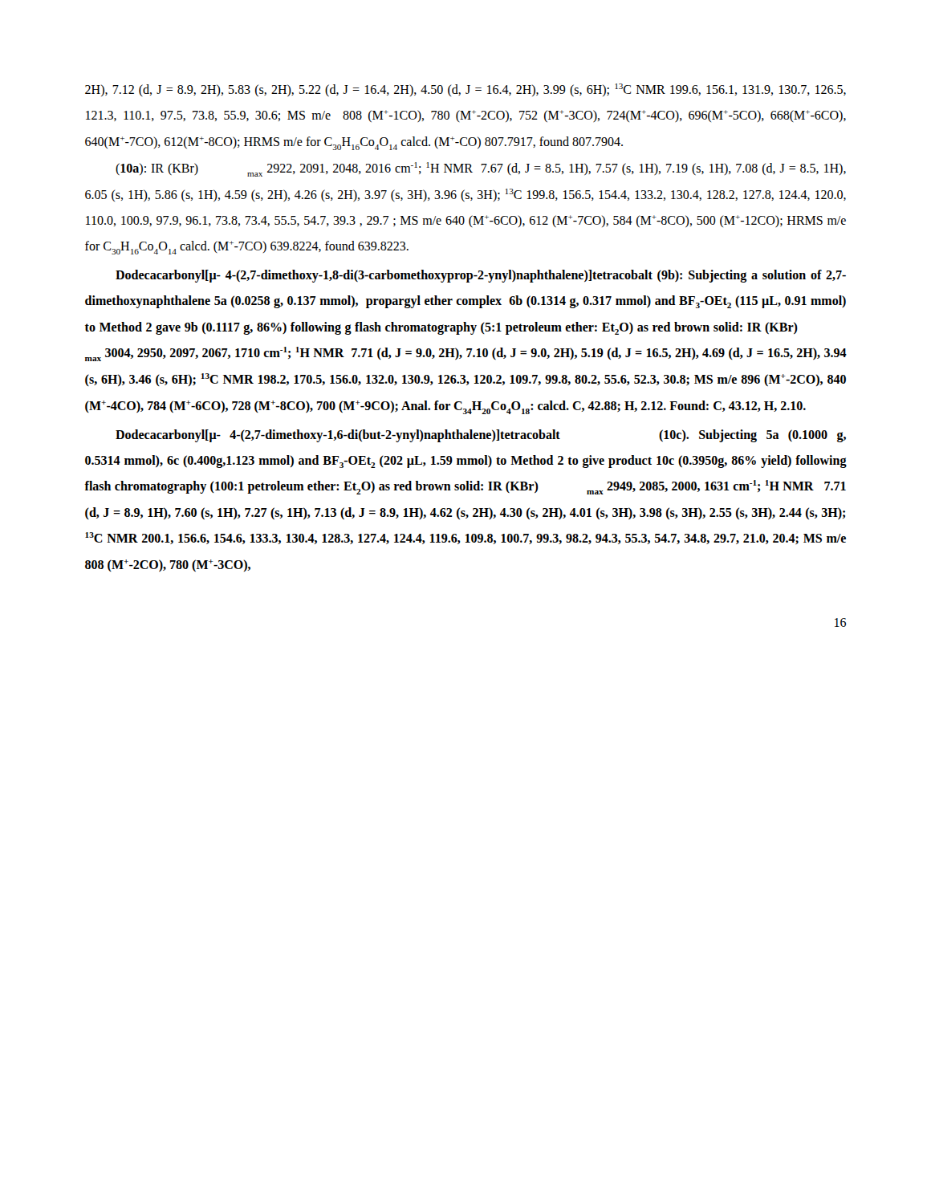2H), 7.12 (d, J = 8.9, 2H), 5.83 (s, 2H), 5.22 (d, J = 16.4, 2H), 4.50 (d, J = 16.4, 2H), 3.99 (s, 6H); 13C NMR 199.6, 156.1, 131.9, 130.7, 126.5, 121.3, 110.1, 97.5, 73.8, 55.9, 30.6; MS m/e 808 (M+-1CO), 780 (M+-2CO), 752 (M+-3CO), 724(M+-4CO), 696(M+-5CO), 668(M+-6CO), 640(M+-7CO), 612(M+-8CO); HRMS m/e for C30H16Co4O14 calcd. (M+-CO) 807.7917, found 807.7904.
(10a): IR (KBr) max 2922, 2091, 2048, 2016 cm-1; 1H NMR 7.67 (d, J = 8.5, 1H), 7.57 (s, 1H), 7.19 (s, 1H), 7.08 (d, J = 8.5, 1H), 6.05 (s, 1H), 5.86 (s, 1H), 4.59 (s, 2H), 4.26 (s, 2H), 3.97 (s, 3H), 3.96 (s, 3H); 13C 199.8, 156.5, 154.4, 133.2, 130.4, 128.2, 127.8, 124.4, 120.0, 110.0, 100.9, 97.9, 96.1, 73.8, 73.4, 55.5, 54.7, 39.3 , 29.7 ; MS m/e 640 (M+-6CO), 612 (M+-7CO), 584 (M+-8CO), 500 (M+-12CO); HRMS m/e for C30H16Co4O14 calcd. (M+-7CO) 639.8224, found 639.8223.
Dodecacarbonyl[μ- 4-(2,7-dimethoxy-1,8-di(3-carbomethoxyprop-2-ynyl)naphthalene)]tetracobalt (9b): Subjecting a solution of 2,7-dimethoxynaphthalene 5a (0.0258 g, 0.137 mmol), propargyl ether complex 6b (0.1314 g, 0.317 mmol) and BF3-OEt2 (115 µL, 0.91 mmol) to Method 2 gave 9b (0.1117 g, 86%) following g flash chromatography (5:1 petroleum ether: Et2O) as red brown solid: IR (KBr) max 3004, 2950, 2097, 2067, 1710 cm-1; 1H NMR 7.71 (d, J = 9.0, 2H), 7.10 (d, J = 9.0, 2H), 5.19 (d, J = 16.5, 2H), 4.69 (d, J = 16.5, 2H), 3.94 (s, 6H), 3.46 (s, 6H); 13C NMR 198.2, 170.5, 156.0, 132.0, 130.9, 126.3, 120.2, 109.7, 99.8, 80.2, 55.6, 52.3, 30.8; MS m/e 896 (M+-2CO), 840 (M+-4CO), 784 (M+-6CO), 728 (M+-8CO), 700 (M+-9CO); Anal. for C34H20Co4O18: calcd. C, 42.88; H, 2.12. Found: C, 43.12, H, 2.10.
Dodecacarbonyl[μ- 4-(2,7-dimethoxy-1,6-di(but-2-ynyl)naphthalene)]tetracobalt (10c). Subjecting 5a (0.1000 g, 0.5314 mmol), 6c (0.400g,1.123 mmol) and BF3-OEt2 (202 µL, 1.59 mmol) to Method 2 to give product 10c (0.3950g, 86% yield) following flash chromatography (100:1 petroleum ether: Et2O) as red brown solid: IR (KBr) max 2949, 2085, 2000, 1631 cm-1; 1H NMR 7.71 (d, J = 8.9, 1H), 7.60 (s, 1H), 7.27 (s, 1H), 7.13 (d, J = 8.9, 1H), 4.62 (s, 2H), 4.30 (s, 2H), 4.01 (s, 3H), 3.98 (s, 3H), 2.55 (s, 3H), 2.44 (s, 3H); 13C NMR 200.1, 156.6, 154.6, 133.3, 130.4, 128.3, 127.4, 124.4, 119.6, 109.8, 100.7, 99.3, 98.2, 94.3, 55.3, 54.7, 34.8, 29.7, 21.0, 20.4; MS m/e 808 (M+-2CO), 780 (M+-3CO),
16